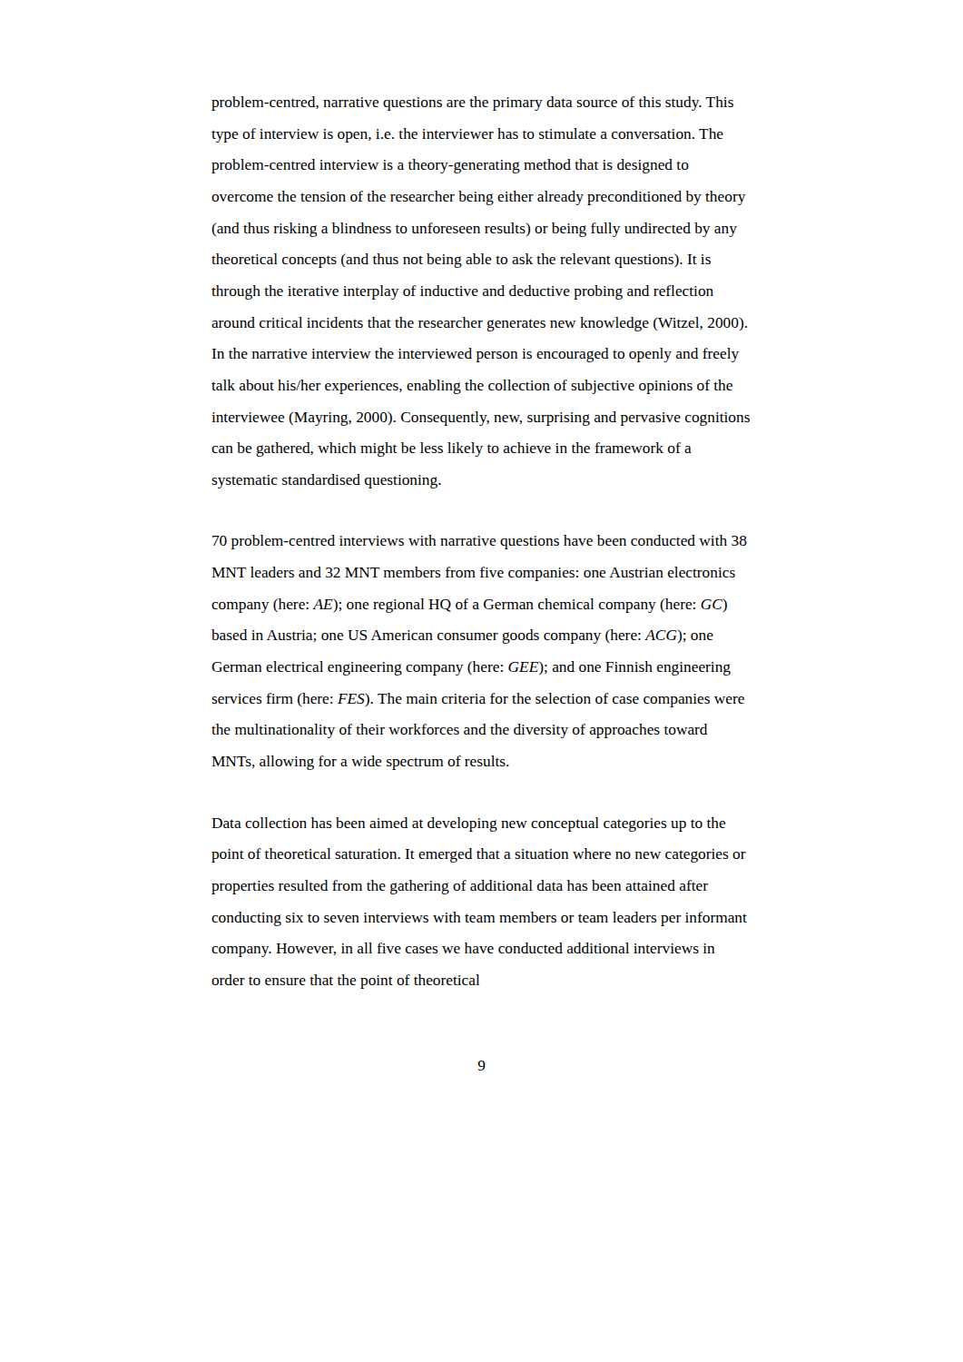problem-centred, narrative questions are the primary data source of this study. This type of interview is open, i.e. the interviewer has to stimulate a conversation. The problem-centred interview is a theory-generating method that is designed to overcome the tension of the researcher being either already preconditioned by theory (and thus risking a blindness to unforeseen results) or being fully undirected by any theoretical concepts (and thus not being able to ask the relevant questions). It is through the iterative interplay of inductive and deductive probing and reflection around critical incidents that the researcher generates new knowledge (Witzel, 2000). In the narrative interview the interviewed person is encouraged to openly and freely talk about his/her experiences, enabling the collection of subjective opinions of the interviewee (Mayring, 2000). Consequently, new, surprising and pervasive cognitions can be gathered, which might be less likely to achieve in the framework of a systematic standardised questioning.
70 problem-centred interviews with narrative questions have been conducted with 38 MNT leaders and 32 MNT members from five companies: one Austrian electronics company (here: AE); one regional HQ of a German chemical company (here: GC) based in Austria; one US American consumer goods company (here: ACG); one German electrical engineering company (here: GEE); and one Finnish engineering services firm (here: FES). The main criteria for the selection of case companies were the multinationality of their workforces and the diversity of approaches toward MNTs, allowing for a wide spectrum of results.
Data collection has been aimed at developing new conceptual categories up to the point of theoretical saturation. It emerged that a situation where no new categories or properties resulted from the gathering of additional data has been attained after conducting six to seven interviews with team members or team leaders per informant company. However, in all five cases we have conducted additional interviews in order to ensure that the point of theoretical
9